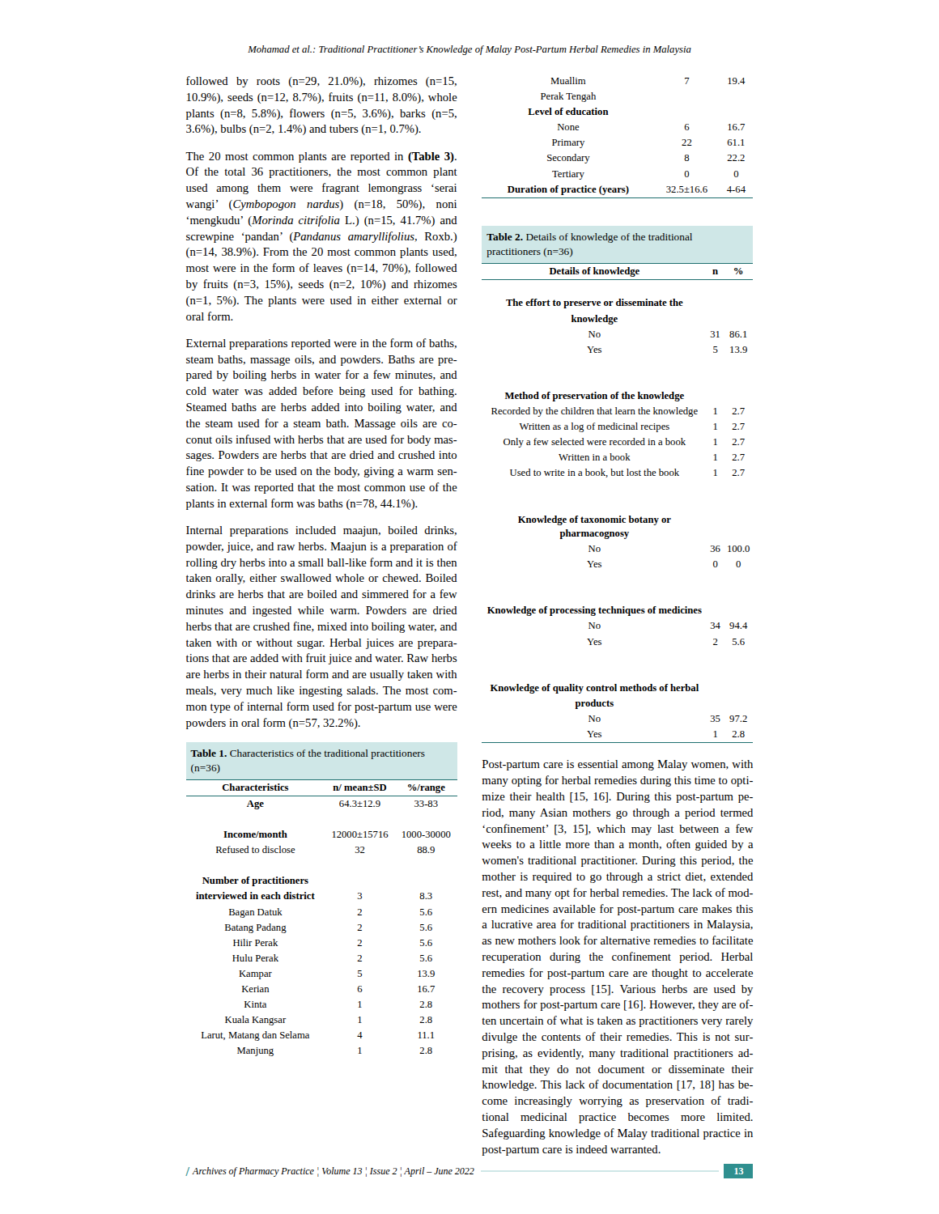Mohamad et al.: Traditional Practitioner’s Knowledge of Malay Post-Partum Herbal Remedies in Malaysia
followed by roots (n=29, 21.0%), rhizomes (n=15, 10.9%), seeds (n=12, 8.7%), fruits (n=11, 8.0%), whole plants (n=8, 5.8%), flowers (n=5, 3.6%), barks (n=5, 3.6%), bulbs (n=2, 1.4%) and tubers (n=1, 0.7%).
The 20 most common plants are reported in (Table 3). Of the total 36 practitioners, the most common plant used among them were fragrant lemongrass ‘serai wangi’ (Cymbopogon nardus) (n=18, 50%), noni ‘mengkudu’ (Morinda citrifolia L.) (n=15, 41.7%) and screwpine ‘pandan’ (Pandanus amaryllifolius, Roxb.) (n=14, 38.9%). From the 20 most common plants used, most were in the form of leaves (n=14, 70%), followed by fruits (n=3, 15%), seeds (n=2, 10%) and rhizomes (n=1, 5%). The plants were used in either external or oral form.
External preparations reported were in the form of baths, steam baths, massage oils, and powders. Baths are prepared by boiling herbs in water for a few minutes, and cold water was added before being used for bathing. Steamed baths are herbs added into boiling water, and the steam used for a steam bath. Massage oils are coconut oils infused with herbs that are used for body massages. Powders are herbs that are dried and crushed into fine powder to be used on the body, giving a warm sensation. It was reported that the most common use of the plants in external form was baths (n=78, 44.1%).
Internal preparations included maajun, boiled drinks, powder, juice, and raw herbs. Maajun is a preparation of rolling dry herbs into a small ball-like form and it is then taken orally, either swallowed whole or chewed. Boiled drinks are herbs that are boiled and simmered for a few minutes and ingested while warm. Powders are dried herbs that are crushed fine, mixed into boiling water, and taken with or without sugar. Herbal juices are preparations that are added with fruit juice and water. Raw herbs are herbs in their natural form and are usually taken with meals, very much like ingesting salads. The most common type of internal form used for post-partum use were powders in oral form (n=57, 32.2%).
Table 1. Characteristics of the traditional practitioners (n=36)
| Characteristics | n/ mean±SD | %/range |
| --- | --- | --- |
| Age | 64.3±12.9 | 33-83 |
| Income/month | 12000±15716 | 1000-30000 |
| Refused to disclose | 32 | 88.9 |
| Number of practitioners | | |
| interviewed in each district | 3 | 8.3 |
| Bagan Datuk | 2 | 5.6 |
| Batang Padang | 2 | 5.6 |
| Hilir Perak | 2 | 5.6 |
| Hulu Perak | 2 | 5.6 |
| Kampar | 5 | 13.9 |
| Kerian | 6 | 16.7 |
| Kinta | 1 | 2.8 |
| Kuala Kangsar | 1 | 2.8 |
| Larut, Matang dan Selama | 4 | 11.1 |
| Manjung | 1 | 2.8 |
| Muallim | 7 | 19.4 |
| Perak Tengah | | |
| Level of education | | |
| None | 6 | 16.7 |
| Primary | 22 | 61.1 |
| Secondary | 8 | 22.2 |
| Tertiary | 0 | 0 |
| Duration of practice (years) | 32.5±16.6 | 4-64 |
Table 2. Details of knowledge of the traditional practitioners (n=36)
| Details of knowledge | n | % |
| --- | --- | --- |
| The effort to preserve or disseminate the | | |
| knowledge | | |
| No | 31 | 86.1 |
| Yes | 5 | 13.9 |
| Method of preservation of the knowledge | | |
| Recorded by the children that learn the knowledge | 1 | 2.7 |
| Written as a log of medicinal recipes | 1 | 2.7 |
| Only a few selected were recorded in a book | 1 | 2.7 |
| Written in a book | 1 | 2.7 |
| Used to write in a book, but lost the book | 1 | 2.7 |
| Knowledge of taxonomic botany or pharmacognosy | | |
| No | 36 | 100.0 |
| Yes | 0 | 0 |
| Knowledge of processing techniques of medicines | | |
| No | 34 | 94.4 |
| Yes | 2 | 5.6 |
| Knowledge of quality control methods of herbal | | |
| products | | |
| No | 35 | 97.2 |
| Yes | 1 | 2.8 |
Post-partum care is essential among Malay women, with many opting for herbal remedies during this time to optimize their health [15, 16]. During this post-partum period, many Asian mothers go through a period termed ‘confinement’ [3, 15], which may last between a few weeks to a little more than a month, often guided by a women's traditional practitioner. During this period, the mother is required to go through a strict diet, extended rest, and many opt for herbal remedies. The lack of modern medicines available for post-partum care makes this a lucrative area for traditional practitioners in Malaysia, as new mothers look for alternative remedies to facilitate recuperation during the confinement period. Herbal remedies for post-partum care are thought to accelerate the recovery process [15]. Various herbs are used by mothers for post-partum care [16]. However, they are often uncertain of what is taken as practitioners very rarely divulge the contents of their remedies. This is not surprising, as evidently, many traditional practitioners admit that they do not document or disseminate their knowledge. This lack of documentation [17, 18] has become increasingly worrying as preservation of traditional medicinal practice becomes more limited. Safeguarding knowledge of Malay traditional practice in post-partum care is indeed warranted.
/ Archives of Pharmacy Practice ¦ Volume 13 ¦ Issue 2 ¦ April – June 2022 13